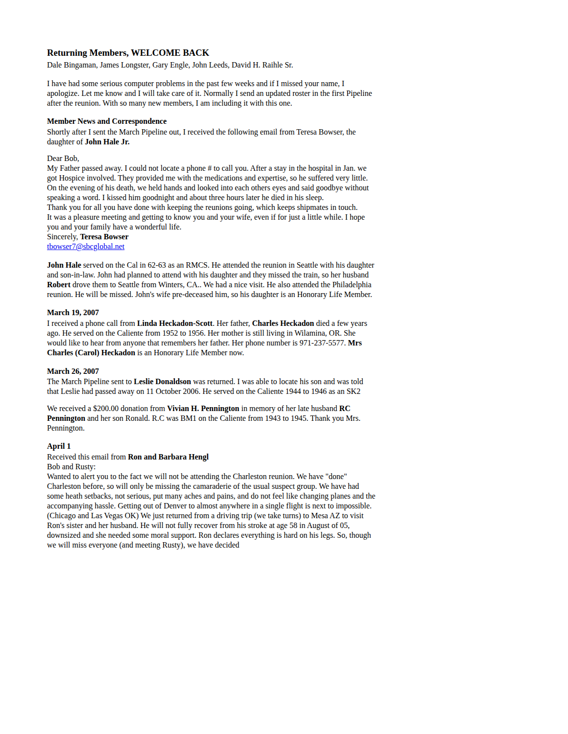Returning Members, WELCOME BACK
Dale Bingaman, James Longster, Gary Engle, John Leeds, David H. Raihle Sr.
I have had some serious computer problems in the past few weeks and if I missed your name, I apologize. Let me know and I will take care of it. Normally I send an updated roster in the first Pipeline after the reunion. With so many new members, I am including it with this one.
Member News and Correspondence
Shortly after I sent the March Pipeline out, I received the following email from Teresa Bowser, the daughter of John Hale Jr.
Dear Bob,
My Father passed away. I could not locate a phone # to call you. After a stay in the hospital in Jan. we got Hospice involved. They provided me with the medications and expertise, so he suffered very little. On the evening of his death, we held hands and looked into each others eyes and said goodbye without speaking a word. I kissed him goodnight and about three hours later he died in his sleep.
Thank you for all you have done with keeping the reunions going, which keeps shipmates in touch.
It was a pleasure meeting and getting to know you and your wife, even if for just a little while. I hope you and your family have a wonderful life.
Sincerely, Teresa Bowser
tbowser7@sbcglobal.net
John Hale served on the Cal in 62-63 as an RMCS. He attended the reunion in Seattle with his daughter and son-in-law. John had planned to attend with his daughter and they missed the train, so her husband Robert drove them to Seattle from Winters, CA.. We had a nice visit. He also attended the Philadelphia reunion. He will be missed. John's wife pre-deceased him, so his daughter is an Honorary Life Member.
March 19, 2007
I received a phone call from Linda Heckadon-Scott. Her father, Charles Heckadon died a few years ago. He served on the Caliente from 1952 to 1956. Her mother is still living in Wilamina, OR. She would like to hear from anyone that remembers her father. Her phone number is 971-237-5577. Mrs Charles (Carol) Heckadon is an Honorary Life Member now.
March 26, 2007
The March Pipeline sent to Leslie Donaldson was returned. I was able to locate his son and was told that Leslie had passed away on 11 October 2006. He served on the Caliente 1944 to 1946 as an SK2
We received a $200.00 donation from Vivian H. Pennington in memory of her late husband RC Pennington and her son Ronald. R.C was BM1 on the Caliente from 1943 to 1945. Thank you Mrs. Pennington.
April 1
Received this email from Ron and Barbara Hengl
Bob and Rusty:
Wanted to alert you to the fact we will not be attending the Charleston reunion. We have "done" Charleston before, so will only be missing the camaraderie of the usual suspect group. We have had some heath setbacks, not serious, put many aches and pains, and do not feel like changing planes and the accompanying hassle. Getting out of Denver to almost anywhere in a single flight is next to impossible.(Chicago and Las Vegas OK) We just returned from a driving trip (we take turns) to Mesa AZ to visit Ron's sister and her husband. He will not fully recover from his stroke at age 58 in August of 05, downsized and she needed some moral support. Ron declares everything is hard on his legs. So, though we will miss everyone (and meeting Rusty), we have decided